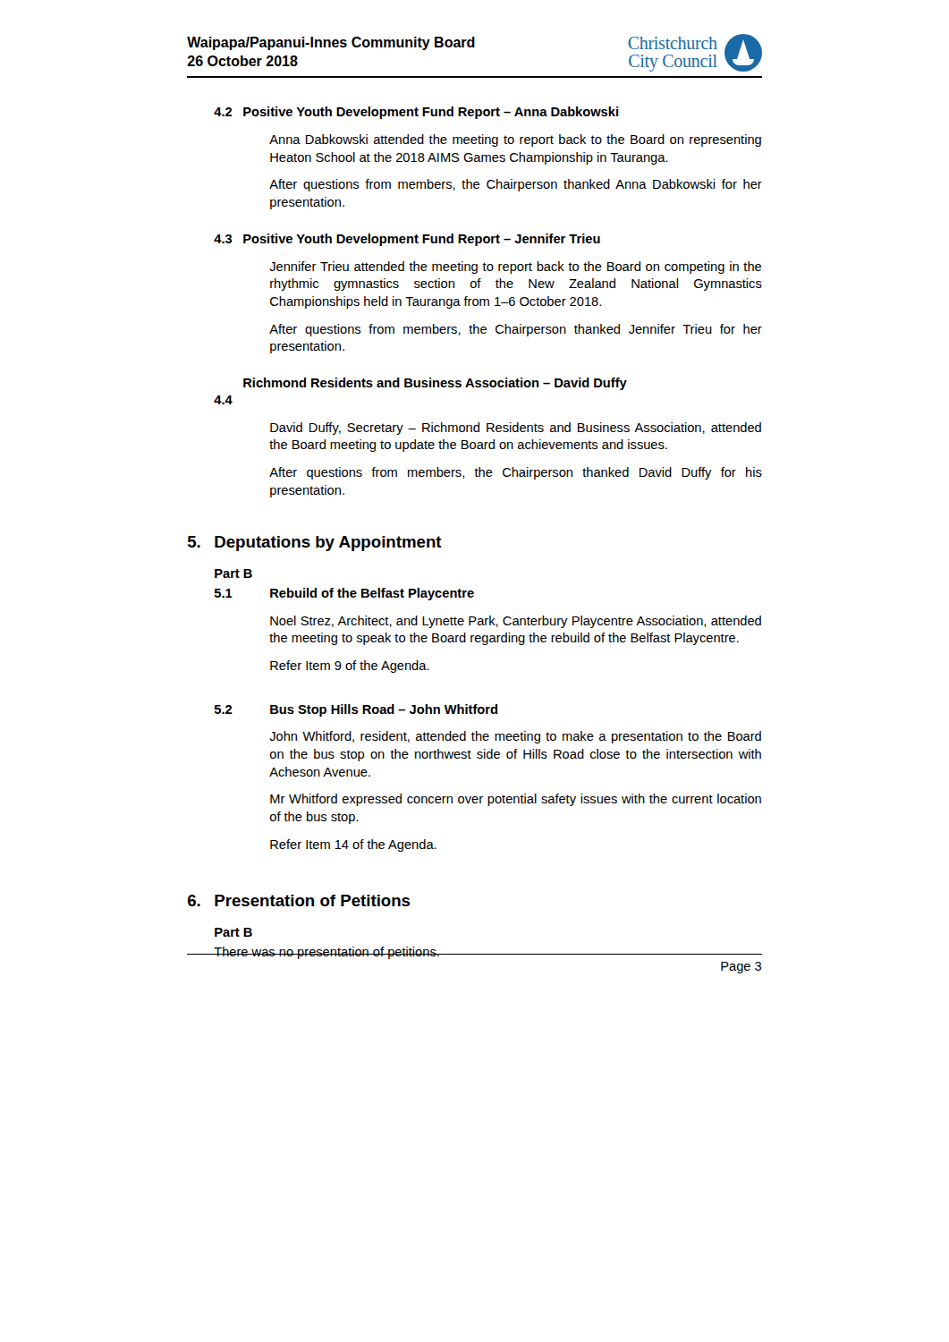Waipapa/Papanui-Innes Community Board
26 October 2018
Christchurch
City Council
4.2
Positive Youth Development Fund Report – Anna Dabkowski
Anna Dabkowski attended the meeting to report back to the Board on representing Heaton School at the 2018 AIMS Games Championship in Tauranga.
After questions from members, the Chairperson thanked Anna Dabkowski for her presentation.
4.3
Positive Youth Development Fund Report – Jennifer Trieu
Jennifer Trieu attended the meeting to report back to the Board on competing in the rhythmic gymnastics section of the New Zealand National Gymnastics Championships held in Tauranga from 1–6 October 2018.
After questions from members, the Chairperson thanked Jennifer Trieu for her presentation.
4.4
Richmond Residents and Business Association – David Duffy
David Duffy, Secretary – Richmond Residents and Business Association, attended the Board meeting to update the Board on achievements and issues.
After questions from members, the Chairperson thanked David Duffy for his presentation.
5.
Deputations by Appointment
Part B
5.1
Rebuild of the Belfast Playcentre
Noel Strez, Architect, and Lynette Park, Canterbury Playcentre Association, attended the meeting to speak to the Board regarding the rebuild of the Belfast Playcentre.
Refer Item 9 of the Agenda.
5.2
Bus Stop Hills Road – John Whitford
John Whitford, resident, attended the meeting to make a presentation to the Board on the bus stop on the northwest side of Hills Road close to the intersection with Acheson Avenue.
Mr Whitford expressed concern over potential safety issues with the current location of the bus stop.
Refer Item 14 of the Agenda.
6.
Presentation of Petitions
Part B
There was no presentation of petitions.
Page 3